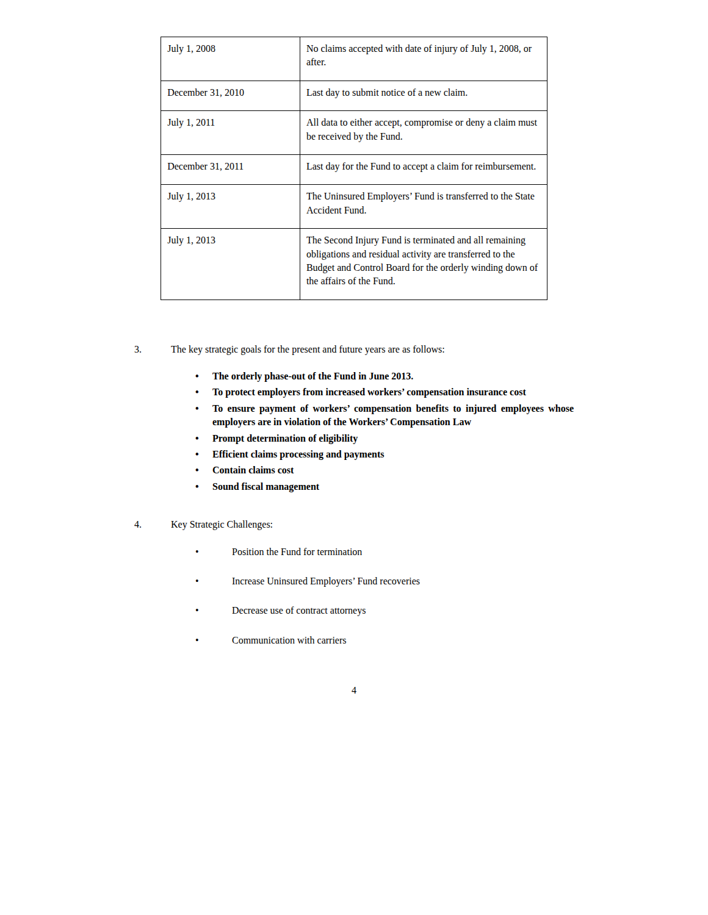| July 1, 2008 | No claims accepted with date of injury of July 1, 2008, or after. |
| December 31, 2010 | Last day to submit notice of a new claim. |
| July 1, 2011 | All data to either accept, compromise or deny a claim must be received by the Fund. |
| December 31, 2011 | Last day for the Fund to accept a claim for reimbursement. |
| July 1, 2013 | The Uninsured Employers’ Fund is transferred to the State Accident Fund. |
| July 1, 2013 | The Second Injury Fund is terminated and all remaining obligations and residual activity are transferred to the Budget and Control Board for the orderly winding down of the affairs of the Fund. |
3.
The key strategic goals for the present and future years are as follows:
The orderly phase-out of the Fund in June 2013.
To protect employers from increased workers’ compensation insurance cost
To ensure payment of workers’ compensation benefits to injured employees whose employers are in violation of the Workers’ Compensation Law
Prompt determination of eligibility
Efficient claims processing and payments
Contain claims cost
Sound fiscal management
4.
Key Strategic Challenges:
Position the Fund for termination
Increase Uninsured Employers’ Fund recoveries
Decrease use of contract attorneys
Communication with carriers
4